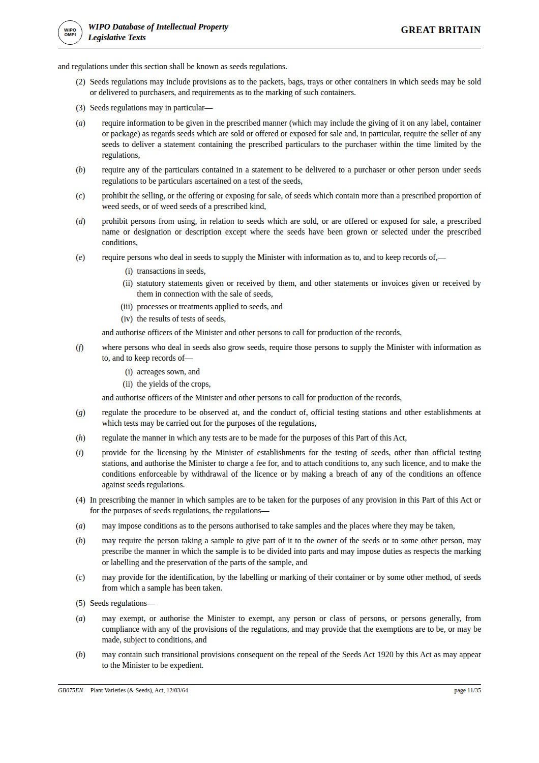WIPO OMPI
WIPO Database of Intellectual Property
Legislative Texts
GREAT BRITAIN
and regulations under this section shall be known as seeds regulations.
(2) Seeds regulations may include provisions as to the packets, bags, trays or other containers in which seeds may be sold or delivered to purchasers, and requirements as to the marking of such containers.
(3) Seeds regulations may in particular—
(a)
require information to be given in the prescribed manner (which may include the giving of it on any label, container or package) as regards seeds which are sold or offered or exposed for sale and, in particular, require the seller of any seeds to deliver a statement containing the prescribed particulars to the purchaser within the time limited by the regulations,
(b)
require any of the particulars contained in a statement to be delivered to a purchaser or other person under seeds regulations to be particulars ascertained on a test of the seeds,
(c)
prohibit the selling, or the offering or exposing for sale, of seeds which contain more than a prescribed proportion of weed seeds, or of weed seeds of a prescribed kind,
(d)
prohibit persons from using, in relation to seeds which are sold, or are offered or exposed for sale, a prescribed name or designation or description except where the seeds have been grown or selected under the prescribed conditions,
(e)
require persons who deal in seeds to supply the Minister with information as to, and to keep records of,—
(i) transactions in seeds,
(ii) statutory statements given or received by them, and other statements or invoices given or received by them in connection with the sale of seeds,
(iii) processes or treatments applied to seeds, and
(iv) the results of tests of seeds,
and authorise officers of the Minister and other persons to call for production of the records,
(f)
where persons who deal in seeds also grow seeds, require those persons to supply the Minister with information as to, and to keep records of—
(i) acreages sown, and
(ii) the yields of the crops,
and authorise officers of the Minister and other persons to call for production of the records,
(g)
regulate the procedure to be observed at, and the conduct of, official testing stations and other establishments at which tests may be carried out for the purposes of the regulations,
(h)
regulate the manner in which any tests are to be made for the purposes of this Part of this Act,
(i)
provide for the licensing by the Minister of establishments for the testing of seeds, other than official testing stations, and authorise the Minister to charge a fee for, and to attach conditions to, any such licence, and to make the conditions enforceable by withdrawal of the licence or by making a breach of any of the conditions an offence against seeds regulations.
(4) In prescribing the manner in which samples are to be taken for the purposes of any provision in this Part of this Act or for the purposes of seeds regulations, the regulations—
(a)
may impose conditions as to the persons authorised to take samples and the places where they may be taken,
(b)
may require the person taking a sample to give part of it to the owner of the seeds or to some other person, may prescribe the manner in which the sample is to be divided into parts and may impose duties as respects the marking or labelling and the preservation of the parts of the sample, and
(c)
may provide for the identification, by the labelling or marking of their container or by some other method, of seeds from which a sample has been taken.
(5) Seeds regulations—
(a)
may exempt, or authorise the Minister to exempt, any person or class of persons, or persons generally, from compliance with any of the provisions of the regulations, and may provide that the exemptions are to be, or may be made, subject to conditions, and
(b)
may contain such transitional provisions consequent on the repeal of the Seeds Act 1920 by this Act as may appear to the Minister to be expedient.
GB075EN Plant Varieties (& Seeds), Act, 12/03/64 page 11/35